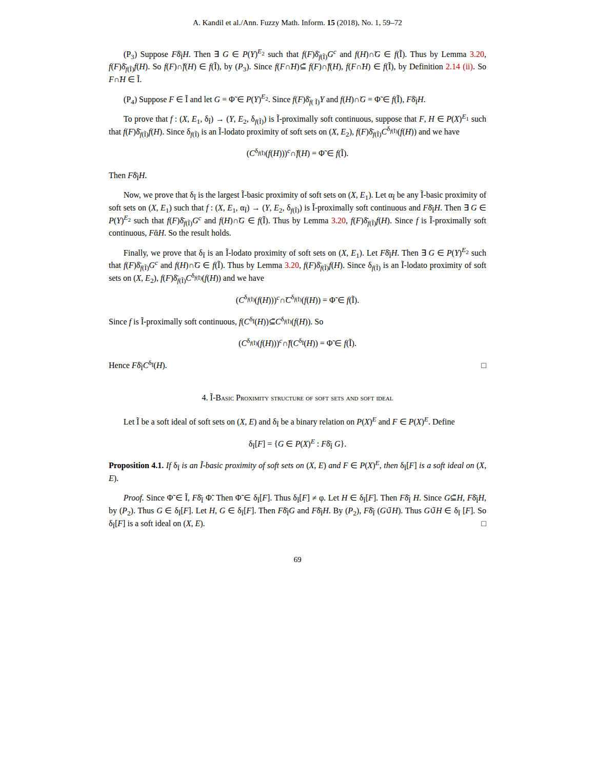A. Kandil et al./Ann. Fuzzy Math. Inform. 15 (2018), No. 1, 59–72
(P3) Suppose Fδ̄ĨH. Then ∃ G ∈ P(Y)E2 such that f(F)δ̄f(Ĩ)Gc and f(H)∩̃G ∈ f(Ĩ). Thus by Lemma 3.20, f(F)δ̄f(Ĩ)f(H). So f(F)∩̃f(H) ∈ f(Ĩ), by (P3). Since f(F∩̃H)⊆̃ f(F)∩̃f(H), f(F∩̃H) ∈ f(Ĩ), by Definition 2.14 (ii). So F∩̃H ∈ Ĩ.
(P4) Suppose F ∈ Ĩ and let G = Φ̃ ∈ P(Y)E2. Since f(F)δ̄f( Ĩ)Y and f(H)∩̃G = Φ̃ ∈ f(Ĩ), Fδ̄ĨH.
To prove that f : (X, E1, δĨ) → (Y, E2, δf(Ĩ)) is Ĩ-proximally soft continuous, suppose that F, H ∈ P(X)E1 such that f(F)δ̄f(Ĩ)f(H). Since δf(Ĩ) is an Ĩ-lodato proximity of soft sets on (X, E2), f(F)δ̄f(Ĩ)Cδf(Ĩ)(f(H)) and we have
(Cδf(Ĩ)(f(H)))c∩̃f(H) = Φ̃ ∈ f(Ĩ).
Then Fδ̄ĨH.
Now, we prove that δĨ is the largest Ĩ-basic proximity of soft sets on (X, E1). Let αĨ be any Ĩ-basic proximity of soft sets on (X, E1) such that f : (X, E1, αĨ) → (Y, E2, δf(Ĩ)) is Ĩ-proximally soft continuous and Fδ̄ĨH. Then ∃ G ∈ P(Y)E2 such that f(F)δ̄f(Ĩ)Gc and f(H)∩̃G ∈ f(Ĩ). Thus by Lemma 3.20, f(F)δ̄f(Ĩ)f(H). Since f is Ĩ-proximally soft continuous, FᾱH. So the result holds.
Finally, we prove that δĨ is an Ĩ-lodato proximity of soft sets on (X, E1). Let Fδ̄ĨH. Then ∃ G ∈ P(Y)E2 such that f(F)δ̄f(Ĩ)Gc and f(H)∩̃G ∈ f(Ĩ). Thus by Lemma 3.20, f(F)δ̄f(Ĩ)f(H). Since δf(Ĩ) is an Ĩ-lodato proximity of soft sets on (X, E2), f(F)δ̄f(Ĩ)Cδf(Ĩ)(f(H)) and we have
(Cδf(Ĩ)(f(H)))c∩̃Cδf(Ĩ)(f(H)) = Φ̃ ∈ f(Ĩ).
Since f is Ĩ-proximally soft continuous, f(CδĨ(H))⊆̃Cδf(Ĩ)(f(H)). So
(Cδf(Ĩ)(f(H)))c∩̃f(CδĨ(H)) = Φ̃ ∈ f(Ĩ).
Hence Fδ̄ĨCδĨ(H). □
4. Ĩ-Basic Proximity structure of soft sets and soft ideal
Let Ĩ be a soft ideal of soft sets on (X, E) and δĨ be a binary relation on P(X)E and F ∈ P(X)E. Define
δĨ[F] = {G ∈ P(X)E : Fδ̄Ĩ G}.
Proposition 4.1. If δĨ is an Ĩ-basic proximity of soft sets on (X, E) and F ∈ P(X)E, then δĨ[F] is a soft ideal on (X, E).
Proof. Since Φ̃ ∈ Ĩ, Fδ̄Ĩ Φ̃. Then Φ̃ ∈ δĨ[F]. Thus δĨ[F] ≠ φ. Let H ∈ δĨ[F]. Then Fδ̄Ĩ H. Since G⊆̃H, Fδ̄ĨH, by (P2). Thus G ∈ δĨ[F]. Let H, G ∈ δĨ[F]. Then Fδ̄ĨG and Fδ̄ĨH. By (P2), Fδ̄Ĩ (G∪̃H). Thus G∪̃H ∈ δĨ [F]. So δĨ[F] is a soft ideal on (X, E). □
69